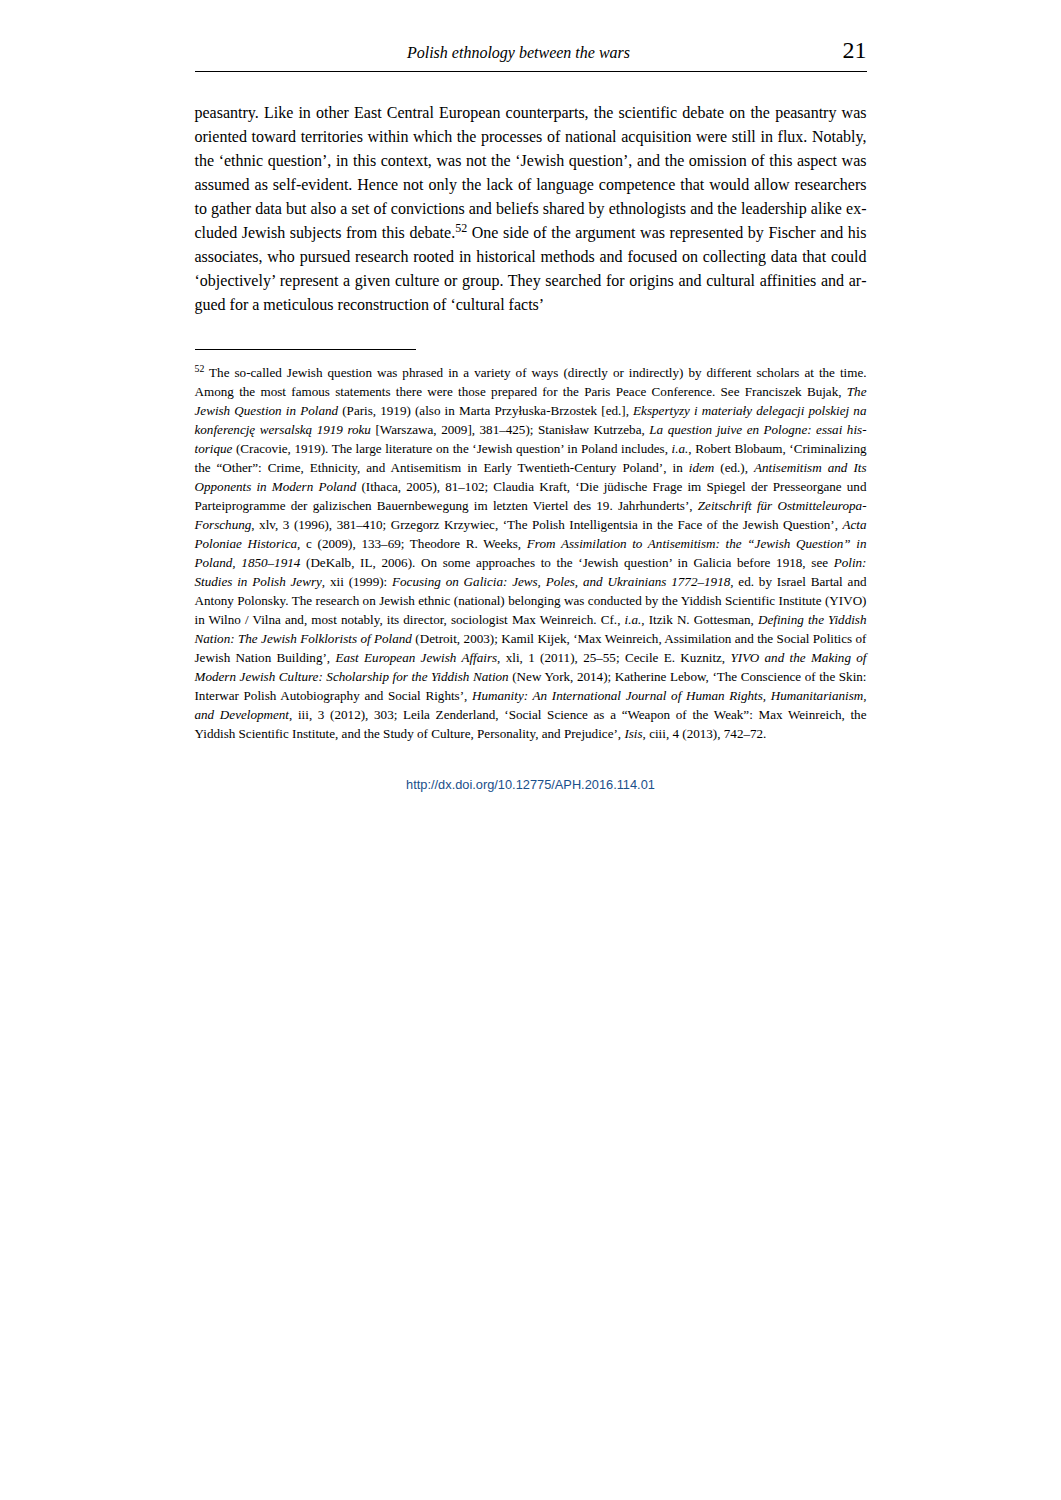Polish ethnology between the wars 21
peasantry. Like in other East Central European counterparts, the scientific debate on the peasantry was oriented toward territories within which the processes of national acquisition were still in flux. Notably, the ‘ethnic question’, in this context, was not the ‘Jewish question’, and the omission of this aspect was assumed as self-evident. Hence not only the lack of language competence that would allow researchers to gather data but also a set of convictions and beliefs shared by ethnologists and the leadership alike excluded Jewish subjects from this debate.52 One side of the argument was represented by Fischer and his associates, who pursued research rooted in historical methods and focused on collecting data that could ‘objectively’ represent a given culture or group. They searched for origins and cultural affinities and argued for a meticulous reconstruction of ‘cultural facts’
52 The so-called Jewish question was phrased in a variety of ways (directly or indirectly) by different scholars at the time. Among the most famous statements there were those prepared for the Paris Peace Conference. See Franciszek Bujak, The Jewish Question in Poland (Paris, 1919) (also in Marta Przyłuska-Brzostek [ed.], Ekspertyzy i materiały delegacji polskiej na konferencję wersalską 1919 roku [Warszawa, 2009], 381–425); Stanisław Kutrzeba, La question juive en Pologne: essai historique (Cracovie, 1919). The large literature on the ‘Jewish question’ in Poland includes, i.a., Robert Blobaum, ‘Criminalizing the “Other”: Crime, Ethnicity, and Antisemitism in Early Twentieth-Century Poland’, in idem (ed.), Antisemitism and Its Opponents in Modern Poland (Ithaca, 2005), 81–102; Claudia Kraft, ‘Die jüdische Frage im Spiegel der Presseorgane und Parteiprogramme der galizischen Bauernbewegung im letzten Viertel des 19. Jahrhunderts’, Zeitschrift für Ostmitteleuropa-Forschung, xlv, 3 (1996), 381–410; Grzegorz Krzywiec, ‘The Polish Intelligentsia in the Face of the Jewish Question’, Acta Poloniae Historica, c (2009), 133–69; Theodore R. Weeks, From Assimilation to Antisemitism: the “Jewish Question” in Poland, 1850–1914 (DeKalb, IL, 2006). On some approaches to the ‘Jewish question’ in Galicia before 1918, see Polin: Studies in Polish Jewry, xii (1999): Focusing on Galicia: Jews, Poles, and Ukrainians 1772–1918, ed. by Israel Bartal and Antony Polonsky. The research on Jewish ethnic (national) belonging was conducted by the Yiddish Scientific Institute (YIVO) in Wilno / Vilna and, most notably, its director, sociologist Max Weinreich. Cf., i.a., Itzik N. Gottesman, Defining the Yiddish Nation: The Jewish Folklorists of Poland (Detroit, 2003); Kamil Kijek, ‘Max Weinreich, Assimilation and the Social Politics of Jewish Nation Building’, East European Jewish Affairs, xli, 1 (2011), 25–55; Cecile E. Kuznitz, YIVO and the Making of Modern Jewish Culture: Scholarship for the Yiddish Nation (New York, 2014); Katherine Lebow, ‘The Conscience of the Skin: Interwar Polish Autobiography and Social Rights’, Humanity: An International Journal of Human Rights, Humanitarianism, and Development, iii, 3 (2012), 303; Leila Zenderland, ‘Social Science as a “Weapon of the Weak”: Max Weinreich, the Yiddish Scientific Institute, and the Study of Culture, Personality, and Prejudice’, Isis, ciii, 4 (2013), 742–72.
http://dx.doi.org/10.12775/APH.2016.114.01